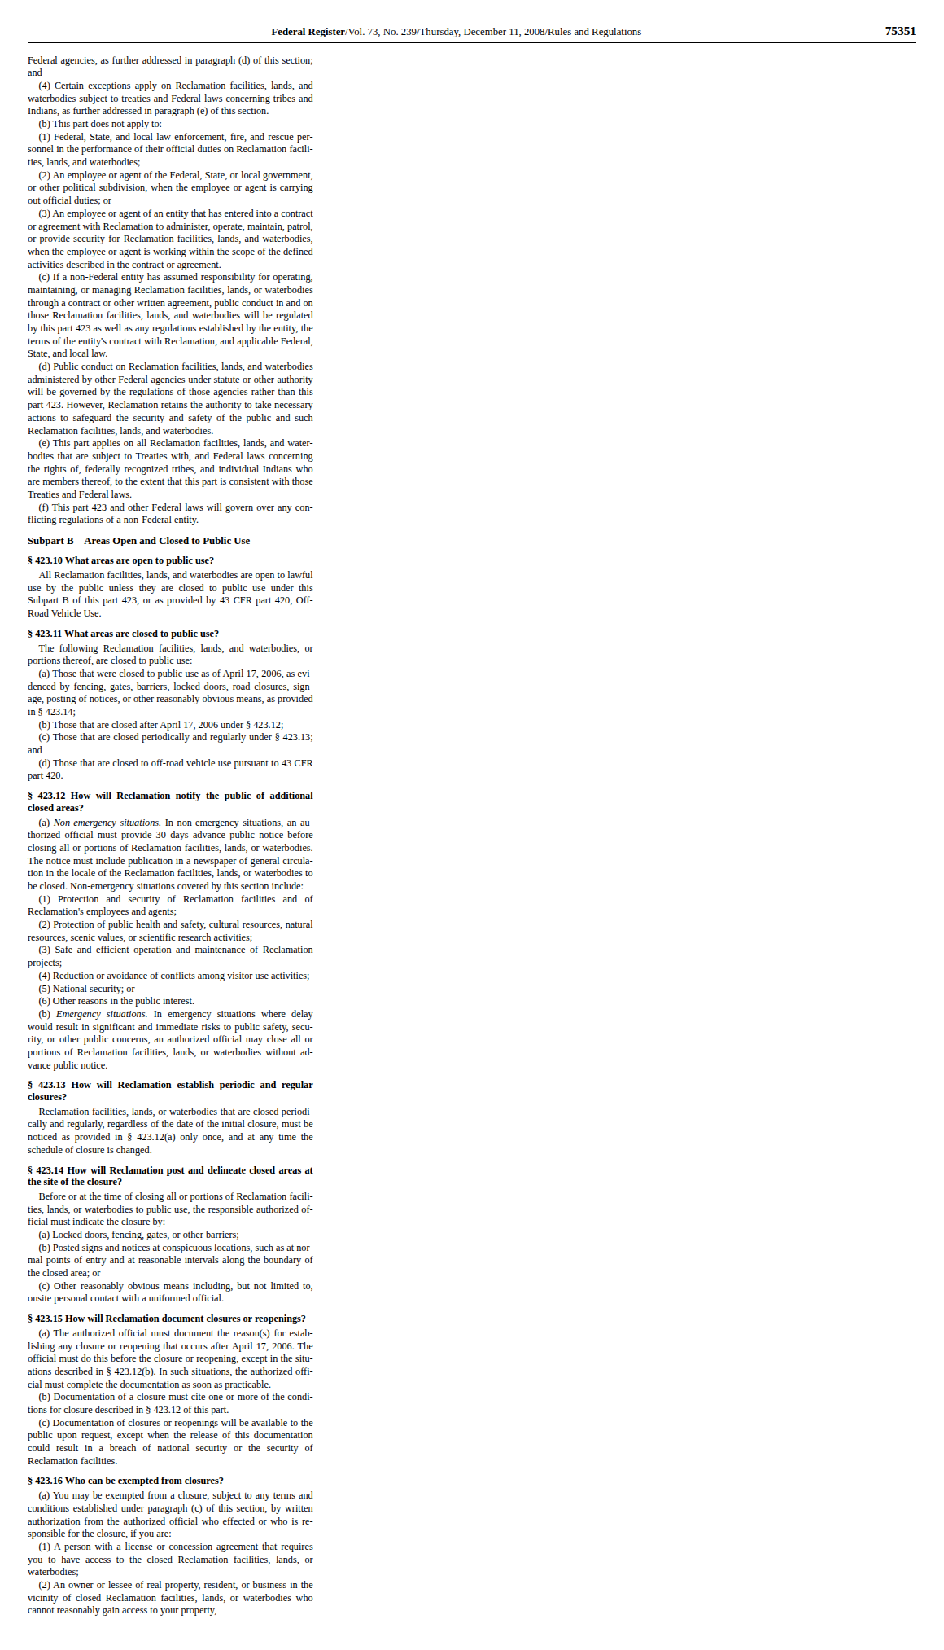Federal Register/Vol. 73, No. 239/Thursday, December 11, 2008/Rules and Regulations
75351
Federal agencies, as further addressed in paragraph (d) of this section; and
(4) Certain exceptions apply on Reclamation facilities, lands, and waterbodies subject to treaties and Federal laws concerning tribes and Indians, as further addressed in paragraph (e) of this section.
(b) This part does not apply to:
(1) Federal, State, and local law enforcement, fire, and rescue personnel in the performance of their official duties on Reclamation facilities, lands, and waterbodies;
(2) An employee or agent of the Federal, State, or local government, or other political subdivision, when the employee or agent is carrying out official duties; or
(3) An employee or agent of an entity that has entered into a contract or agreement with Reclamation to administer, operate, maintain, patrol, or provide security for Reclamation facilities, lands, and waterbodies, when the employee or agent is working within the scope of the defined activities described in the contract or agreement.
(c) If a non-Federal entity has assumed responsibility for operating, maintaining, or managing Reclamation facilities, lands, or waterbodies through a contract or other written agreement, public conduct in and on those Reclamation facilities, lands, and waterbodies will be regulated by this part 423 as well as any regulations established by the entity, the terms of the entity's contract with Reclamation, and applicable Federal, State, and local law.
(d) Public conduct on Reclamation facilities, lands, and waterbodies administered by other Federal agencies under statute or other authority will be governed by the regulations of those agencies rather than this part 423. However, Reclamation retains the authority to take necessary actions to safeguard the security and safety of the public and such Reclamation facilities, lands, and waterbodies.
(e) This part applies on all Reclamation facilities, lands, and waterbodies that are subject to Treaties with, and Federal laws concerning the rights of, federally recognized tribes, and individual Indians who are members thereof, to the extent that this part is consistent with those Treaties and Federal laws.
(f) This part 423 and other Federal laws will govern over any conflicting regulations of a non-Federal entity.
Subpart B—Areas Open and Closed to Public Use
§ 423.10 What areas are open to public use?
All Reclamation facilities, lands, and waterbodies are open to lawful use by the public unless they are closed to public use under this Subpart B of this part 423, or as provided by 43 CFR part 420, Off-Road Vehicle Use.
§ 423.11 What areas are closed to public use?
The following Reclamation facilities, lands, and waterbodies, or portions thereof, are closed to public use:
(a) Those that were closed to public use as of April 17, 2006, as evidenced by fencing, gates, barriers, locked doors, road closures, signage, posting of notices, or other reasonably obvious means, as provided in § 423.14;
(b) Those that are closed after April 17, 2006 under § 423.12;
(c) Those that are closed periodically and regularly under § 423.13; and
(d) Those that are closed to off-road vehicle use pursuant to 43 CFR part 420.
§ 423.12 How will Reclamation notify the public of additional closed areas?
(a) Non-emergency situations. In non-emergency situations, an authorized official must provide 30 days advance public notice before closing all or portions of Reclamation facilities, lands, or waterbodies. The notice must include publication in a newspaper of general circulation in the locale of the Reclamation facilities, lands, or waterbodies to be closed. Non-emergency situations covered by this section include:
(1) Protection and security of Reclamation facilities and of Reclamation's employees and agents;
(2) Protection of public health and safety, cultural resources, natural resources, scenic values, or scientific research activities;
(3) Safe and efficient operation and maintenance of Reclamation projects;
(4) Reduction or avoidance of conflicts among visitor use activities;
(5) National security; or
(6) Other reasons in the public interest.
(b) Emergency situations. In emergency situations where delay would result in significant and immediate risks to public safety, security, or other public concerns, an authorized official may close all or portions of Reclamation facilities, lands, or waterbodies without advance public notice.
§ 423.13 How will Reclamation establish periodic and regular closures?
Reclamation facilities, lands, or waterbodies that are closed periodically and regularly, regardless of the date of the initial closure, must be noticed as provided in § 423.12(a) only once, and at any time the schedule of closure is changed.
§ 423.14 How will Reclamation post and delineate closed areas at the site of the closure?
Before or at the time of closing all or portions of Reclamation facilities, lands, or waterbodies to public use, the responsible authorized official must indicate the closure by:
(a) Locked doors, fencing, gates, or other barriers;
(b) Posted signs and notices at conspicuous locations, such as at normal points of entry and at reasonable intervals along the boundary of the closed area; or
(c) Other reasonably obvious means including, but not limited to, onsite personal contact with a uniformed official.
§ 423.15 How will Reclamation document closures or reopenings?
(a) The authorized official must document the reason(s) for establishing any closure or reopening that occurs after April 17, 2006. The official must do this before the closure or reopening, except in the situations described in § 423.12(b). In such situations, the authorized official must complete the documentation as soon as practicable.
(b) Documentation of a closure must cite one or more of the conditions for closure described in § 423.12 of this part.
(c) Documentation of closures or reopenings will be available to the public upon request, except when the release of this documentation could result in a breach of national security or the security of Reclamation facilities.
§ 423.16 Who can be exempted from closures?
(a) You may be exempted from a closure, subject to any terms and conditions established under paragraph (c) of this section, by written authorization from the authorized official who effected or who is responsible for the closure, if you are:
(1) A person with a license or concession agreement that requires you to have access to the closed Reclamation facilities, lands, or waterbodies;
(2) An owner or lessee of real property, resident, or business in the vicinity of closed Reclamation facilities, lands, or waterbodies who cannot reasonably gain access to your property,